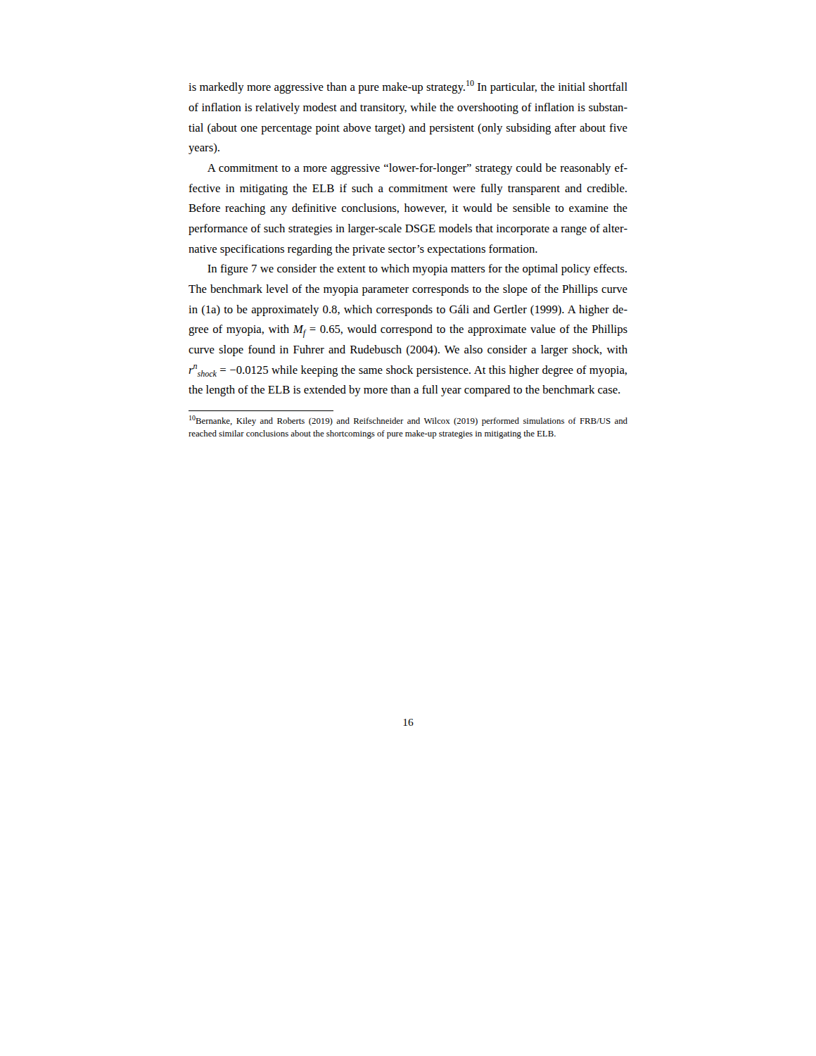is markedly more aggressive than a pure make-up strategy.10 In particular, the initial shortfall of inflation is relatively modest and transitory, while the overshooting of inflation is substantial (about one percentage point above target) and persistent (only subsiding after about five years).
A commitment to a more aggressive “lower-for-longer” strategy could be reasonably effective in mitigating the ELB if such a commitment were fully transparent and credible. Before reaching any definitive conclusions, however, it would be sensible to examine the performance of such strategies in larger-scale DSGE models that incorporate a range of alternative specifications regarding the private sector’s expectations formation.
In figure 7 we consider the extent to which myopia matters for the optimal policy effects. The benchmark level of the myopia parameter corresponds to the slope of the Phillips curve in (1a) to be approximately 0.8, which corresponds to Gáli and Gertler (1999). A higher degree of myopia, with Mf = 0.65, would correspond to the approximate value of the Phillips curve slope found in Fuhrer and Rudebusch (2004). We also consider a larger shock, with rnshock = −0.0125 while keeping the same shock persistence. At this higher degree of myopia, the length of the ELB is extended by more than a full year compared to the benchmark case.
10 Bernanke, Kiley and Roberts (2019) and Reifschneider and Wilcox (2019) performed simulations of FRB/US and reached similar conclusions about the shortcomings of pure make-up strategies in mitigating the ELB.
16